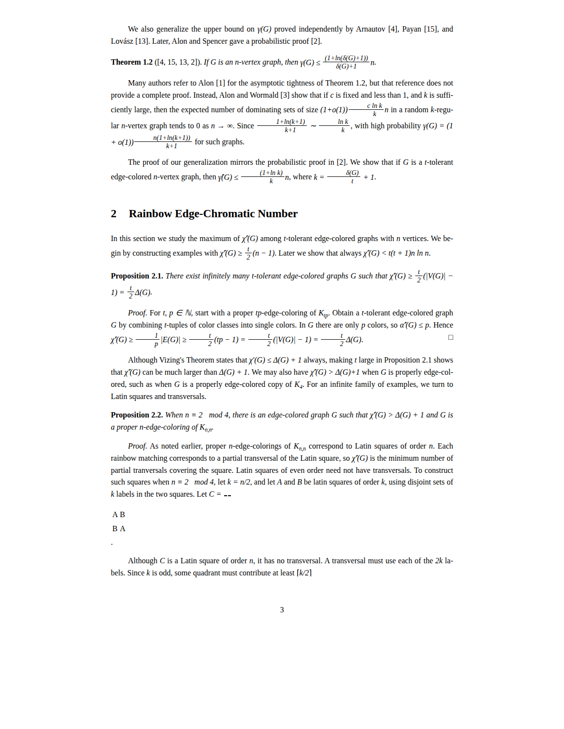We also generalize the upper bound on γ(G) proved independently by Arnautov [4], Payan [15], and Lovász [13]. Later, Alon and Spencer gave a probabilistic proof [2].
Theorem 1.2 ([4, 15, 13, 2]). If G is an n-vertex graph, then γ(G) ≤ (1+ln(δ(G)+1)) δ(G)+1n.
Many authors refer to Alon [1] for the asymptotic tightness of Theorem 1.2, but that reference does not provide a complete proof. Instead, Alon and Wormald [3] show that if c is fixed and less than 1, and k is sufficiently large, then the expected number of dominating sets of size (1+o(1))c ln k kn in a random k-regular n-vertex graph tends to 0 as n → ∞. Since 1+ln(k+1) k+1 ∼ ln k k, with high probability γ(G) = (1 + o(1))n(1+ln(k+1)) k+1 for such graphs.
The proof of our generalization mirrors the probabilistic proof in [2]. We show that if G is a t-tolerant edge-colored n-vertex graph, then γ̂(G) ≤ (1+ln k) kn, where k = δ(G) t + 1.
2 Rainbow Edge-Chromatic Number
In this section we study the maximum of χ̂′(G) among t-tolerant edge-colored graphs with n vertices. We begin by constructing examples with χ̂′(G) ≥ t 2(n − 1). Later we show that always χ̂′(G) < t(t + 1)n ln n.
Proposition 2.1. There exist infinitely many t-tolerant edge-colored graphs G such that χ̂′(G) ≥ t 2(|V(G)| − 1) = t 2 Δ(G).
Proof. For t, p ∈ ℕ, start with a proper tp-edge-coloring of Ktp. Obtain a t-tolerant edge-colored graph G by combining t-tuples of color classes into single colors. In G there are only p colors, so α̂′(G) ≤ p. Hence χ̂′(G) ≥ 1 p|E(G)| ≥ t 2(tp − 1) = t 2(|V(G)| − 1) = t 2 Δ(G). □
Although Vizing's Theorem states that χ′(G) ≤ Δ(G) + 1 always, making t large in Proposition 2.1 shows that χ̂′(G) can be much larger than Δ(G) + 1. We may also have χ̂′(G) > Δ(G)+1 when G is properly edge-colored, such as when G is a properly edge-colored copy of K4. For an infinite family of examples, we turn to Latin squares and transversals.
Proposition 2.2. When n ≡ 2 mod 4, there is an edge-colored graph G such that χ̂′(G) > Δ(G) + 1 and G is a proper n-edge-coloring of Kn,n.
Proof. As noted earlier, proper n-edge-colorings of Kn,n correspond to Latin squares of order n. Each rainbow matching corresponds to a partial transversal of the Latin square, so χ̂′(G) is the minimum number of partial tranversals covering the square. Latin squares of even order need not have transversals. To construct such squares when n ≡ 2 mod 4, let k = n/2, and let A and B be latin squares of order k, using disjoint sets of k labels in the two squares. Let C =
| A | B |
| B | A |
.
Although C is a Latin square of order n, it has no transversal. A transversal must use each of the 2k labels. Since k is odd, some quadrant must contribute at least ⌈k/2⌉
3